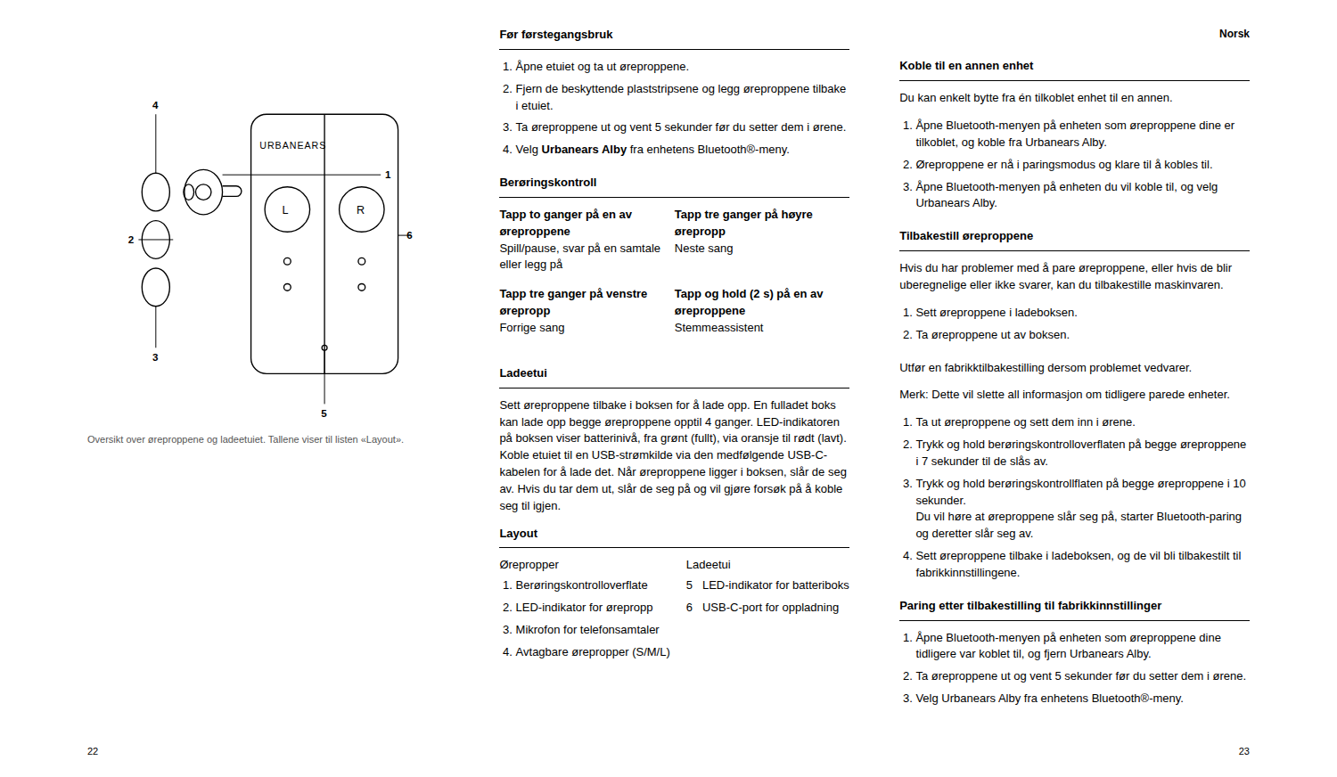Øreproppene og ladeetuiet med nummererte deler Skjematisk tegning: til venstre tre øreproppstørrelser og en ørepropp med berøringsflate, til høyre ladeetuiet med venstre og høyre ørepropp, LED-indikator og USB-C-port. Tallene 1 til 6 peker på delene. URBANEARS L R 1 4 2 3 5 6
Oversikt over øreproppene og ladeetuiet. Tallene viser til listen «Layout».
22
Før førstegangsbruk
Åpne etuiet og ta ut øreproppene.
Fjern de beskyttende plaststripsene og legg øreproppene tilbake i etuiet.
Ta øreproppene ut og vent 5 sekunder før du setter dem i ørene.
Velg Urbanears Alby fra enhetens Bluetooth®-meny.
Berøringskontroll
| Tapp to ganger på en av øreproppene Spill/pause, svar på en samtale eller legg på | Tapp tre ganger på høyre ørepropp Neste sang |
| Tapp tre ganger på venstre ørepropp Forrige sang | Tapp og hold (2 s) på en av øreproppene Stemmeassistent |
Ladeetui
Sett øreproppene tilbake i boksen for å lade opp. En fulladet boks kan lade opp begge øreproppene opptil 4 ganger. LED-indikatoren på boksen viser batterinivå, fra grønt (fullt), via oransje til rødt (lavt). Koble etuiet til en USB-strømkilde via den medfølgende USB-C-kabelen for å lade det. Når øreproppene ligger i boksen, slår de seg av. Hvis du tar dem ut, slår de seg på og vil gjøre forsøk på å koble seg til igjen.
Layout
Ørepropper
Berøringskontrolloverflate
LED-indikator for ørepropp
Mikrofon for telefonsamtaler
Avtagbare ørepropper (S/M/L)
Ladeetui
LED-indikator for batteriboks
USB-C-port for oppladning
Norsk
Koble til en annen enhet
Du kan enkelt bytte fra én tilkoblet enhet til en annen.
Åpne Bluetooth-menyen på enheten som øreproppene dine er tilkoblet, og koble fra Urbanears Alby.
Øreproppene er nå i paringsmodus og klare til å kobles til.
Åpne Bluetooth-menyen på enheten du vil koble til, og velg Urbanears Alby.
Tilbakestill øreproppene
Hvis du har problemer med å pare øreproppene, eller hvis de blir uberegnelige eller ikke svarer, kan du tilbakestille maskinvaren.
Sett øreproppene i ladeboksen.
Ta øreproppene ut av boksen.
Utfør en fabrikktilbakestilling dersom problemet vedvarer.
Merk: Dette vil slette all informasjon om tidligere parede enheter.
Ta ut øreproppene og sett dem inn i ørene.
Trykk og hold berøringskontrolloverflaten på begge øreproppene i 7 sekunder til de slås av.
Trykk og hold berøringskontrollflaten på begge øreproppene i 10 sekunder.
Du vil høre at øreproppene slår seg på, starter Bluetooth-paring og deretter slår seg av.
Sett øreproppene tilbake i ladeboksen, og de vil bli tilbakestilt til fabrikkinnstillingene.
Paring etter tilbakestilling til fabrikkinnstillinger
Åpne Bluetooth-menyen på enheten som øreproppene dine tidligere var koblet til, og fjern Urbanears Alby.
Ta øreproppene ut og vent 5 sekunder før du setter dem i ørene.
Velg Urbanears Alby fra enhetens Bluetooth®-meny.
23